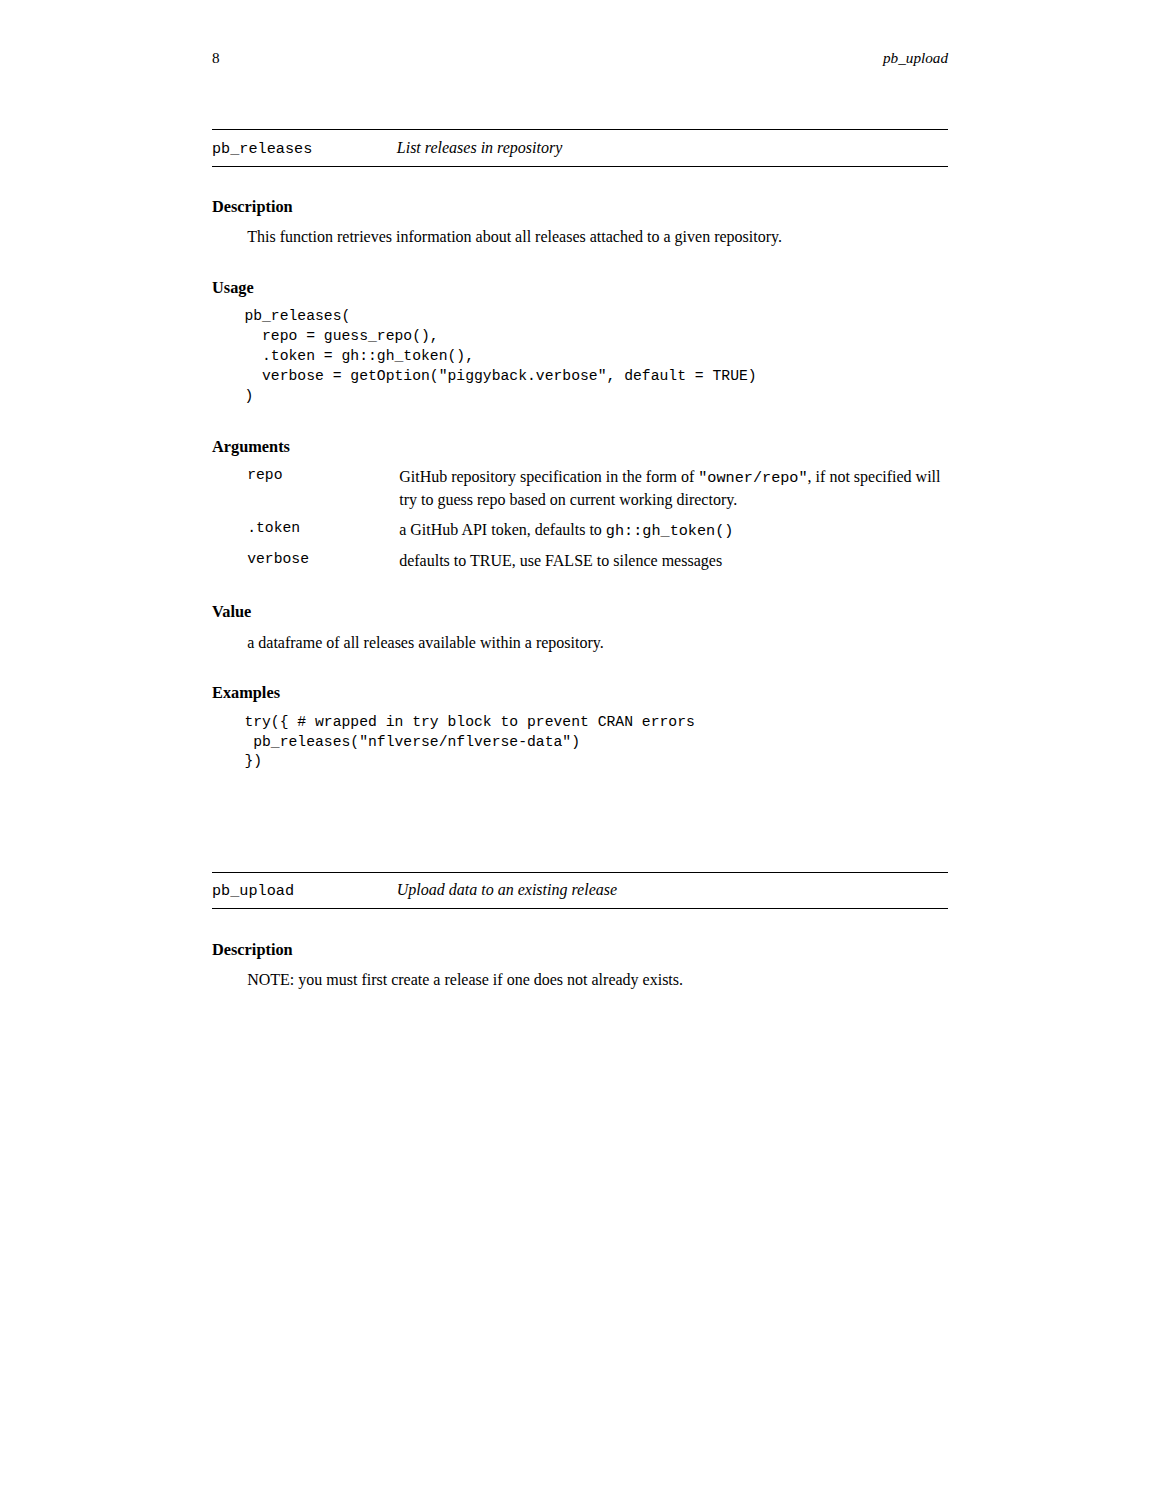8 pb_upload
pb_releases List releases in repository
Description
This function retrieves information about all releases attached to a given repository.
Usage
pb_releases(
  repo = guess_repo(),
  .token = gh::gh_token(),
  verbose = getOption("piggyback.verbose", default = TRUE)
)
Arguments
repo
GitHub repository specification in the form of "owner/repo", if not specified will try to guess repo based on current working directory.
.token
a GitHub API token, defaults to gh::gh_token()
verbose
defaults to TRUE, use FALSE to silence messages
Value
a dataframe of all releases available within a repository.
Examples
try({ # wrapped in try block to prevent CRAN errors
 pb_releases("nflverse/nflverse-data")
})
pb_upload Upload data to an existing release
Description
NOTE: you must first create a release if one does not already exists.